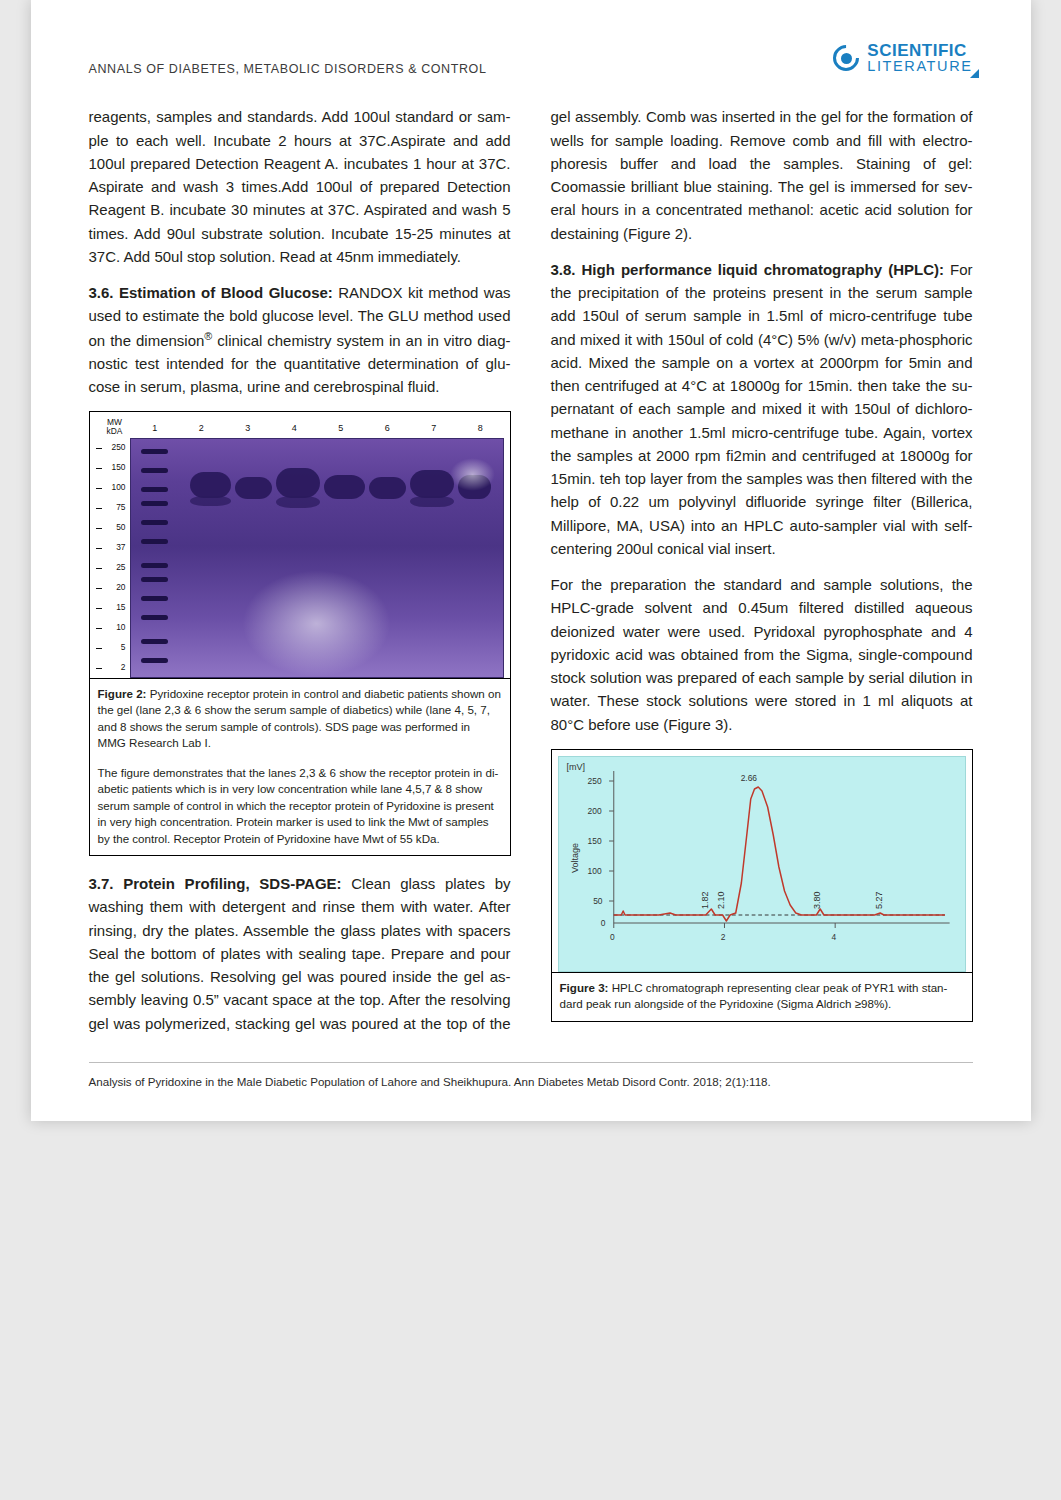Annals of Diabetes, Metabolic Disorders & Control
SCIENTIFIC LITERATURE
reagents, samples and standards. Add 100ul standard or sample to each well. Incubate 2 hours at 37C.Aspirate and add 100ul prepared Detection Reagent A. incubates 1 hour at 37C. Aspirate and wash 3 times.Add 100ul of prepared Detection Reagent B. incubate 30 minutes at 37C. Aspirated and wash 5 times. Add 90ul substrate solution. Incubate 15-25 minutes at 37C. Add 50ul stop solution. Read at 45nm immediately.
3.6. Estimation of Blood Glucose: RANDOX kit method was used to estimate the bold glucose level. The GLU method used on the dimension® clinical chemistry system in an in vitro diagnostic test intended for the quantitative determination of glucose in serum, plasma, urine and cerebrospinal fluid.
MW
kDA
12345678
250
150
100
75
50
37
25
20
15
10
5
2
Figure 2: Pyridoxine receptor protein in control and diabetic patients shown on the gel (lane 2,3 & 6 show the serum sample of diabetics) while (lane 4, 5, 7, and 8 shows the serum sample of controls). SDS page was performed in MMG Research Lab I.
The figure demonstrates that the lanes 2,3 & 6 show the receptor protein in diabetic patients which is in very low concentration while lane 4,5,7 & 8 show serum sample of control in which the receptor protein of Pyridoxine is present in very high concentration. Protein marker is used to link the Mwt of samples by the control. Receptor Protein of Pyridoxine have Mwt of 55 kDa.
3.7. Protein Profiling, SDS-PAGE: Clean glass plates by washing them with detergent and rinse them with water. After rinsing, dry the plates. Assemble the glass plates with spacers Seal the bottom of plates with sealing tape. Prepare and pour the gel solutions. Resolving gel was poured inside the gel assembly leaving 0.5” vacant space at the top. After the resolving gel was polymerized, stacking gel was poured at the top of the gel assembly. Comb was inserted in the gel for the formation of wells for sample loading. Remove comb and fill with electrophoresis buffer and load the samples. Staining of gel: Coomassie brilliant blue staining. The gel is immersed for several hours in a concentrated methanol: acetic acid solution for destaining (Figure 2).
3.8. High performance liquid chromatography (HPLC): For the precipitation of the proteins present in the serum sample add 150ul of serum sample in 1.5ml of micro-centrifuge tube and mixed it with 150ul of cold (4°C) 5% (w/v) meta-phosphoric acid. Mixed the sample on a vortex at 2000rpm for 5min and then centrifuged at 4°C at 18000g for 15min. then take the supernatant of each sample and mixed it with 150ul of dichloromethane in another 1.5ml micro-centrifuge tube. Again, vortex the samples at 2000 rpm fi2min and centrifuged at 18000g for 15min. teh top layer from the samples was then filtered with the help of 0.22 um polyvinyl difluoride syringe filter (Billerica, Millipore, MA, USA) into an HPLC auto-sampler vial with self-centering 200ul conical vial insert.
For the preparation the standard and sample solutions, the HPLC-grade solvent and 0.45um filtered distilled aqueous deionized water were used. Pyridoxal pyrophosphate and 4 pyridoxic acid was obtained from the Sigma, single-compound stock solution was prepared of each sample by serial dilution in water. These stock solutions were stored in 1 ml aliquots at 80°C before use (Figure 3).
[mV] 250 200 150 100 50 0 Voltage 0 2 4 2.66 1.82 2.10 3.80 5.27
Figure 3: HPLC chromatograph representing clear peak of PYR1 with standard peak run alongside of the Pyridoxine (Sigma Aldrich ≥98%).
Analysis of Pyridoxine in the Male Diabetic Population of Lahore and Sheikhupura. Ann Diabetes Metab Disord Contr. 2018; 2(1):118.